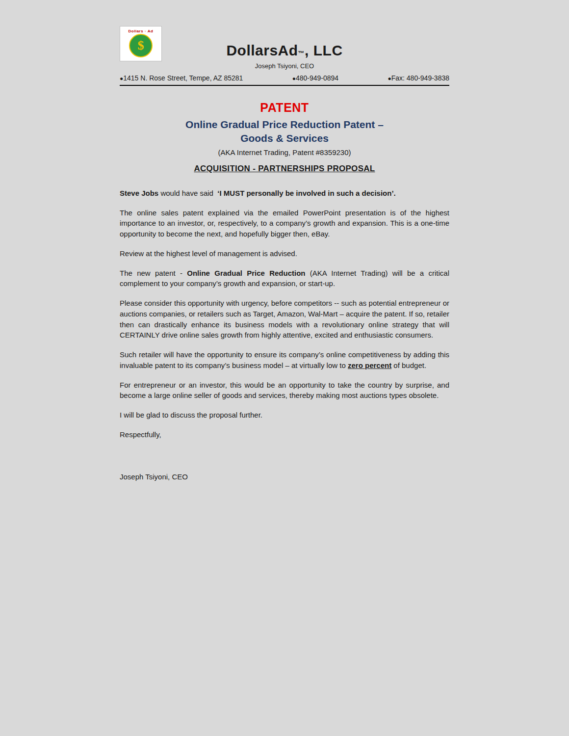Dollars · Ad
$
DollarsAd™, LLC
Joseph Tsiyoni, CEO
●1415 N. Rose Street, Tempe, AZ 85281 ●480-949-0894 ●Fax: 480-949-3838
PATENT
Online Gradual Price Reduction Patent –
Goods & Services
(AKA Internet Trading, Patent #8359230)
ACQUISITION - PARTNERSHIPS PROPOSAL
Steve Jobs would have said ‘I MUST personally be involved in such a decision’.
The online sales patent explained via the emailed PowerPoint presentation is of the highest importance to an investor, or, respectively, to a company’s growth and expansion. This is a one-time opportunity to become the next, and hopefully bigger then, eBay.
Review at the highest level of management is advised.
The new patent - Online Gradual Price Reduction (AKA Internet Trading) will be a critical complement to your company’s growth and expansion, or start-up.
Please consider this opportunity with urgency, before competitors -- such as potential entrepreneur or auctions companies, or retailers such as Target, Amazon, Wal-Mart – acquire the patent. If so, retailer then can drastically enhance its business models with a revolutionary online strategy that will CERTAINLY drive online sales growth from highly attentive, excited and enthusiastic consumers.
Such retailer will have the opportunity to ensure its company’s online competitiveness by adding this invaluable patent to its company’s business model – at virtually low to zero percent of budget.
For entrepreneur or an investor, this would be an opportunity to take the country by surprise, and become a large online seller of goods and services, thereby making most auctions types obsolete.
I will be glad to discuss the proposal further.
Respectfully,
Joseph Tsiyoni, CEO